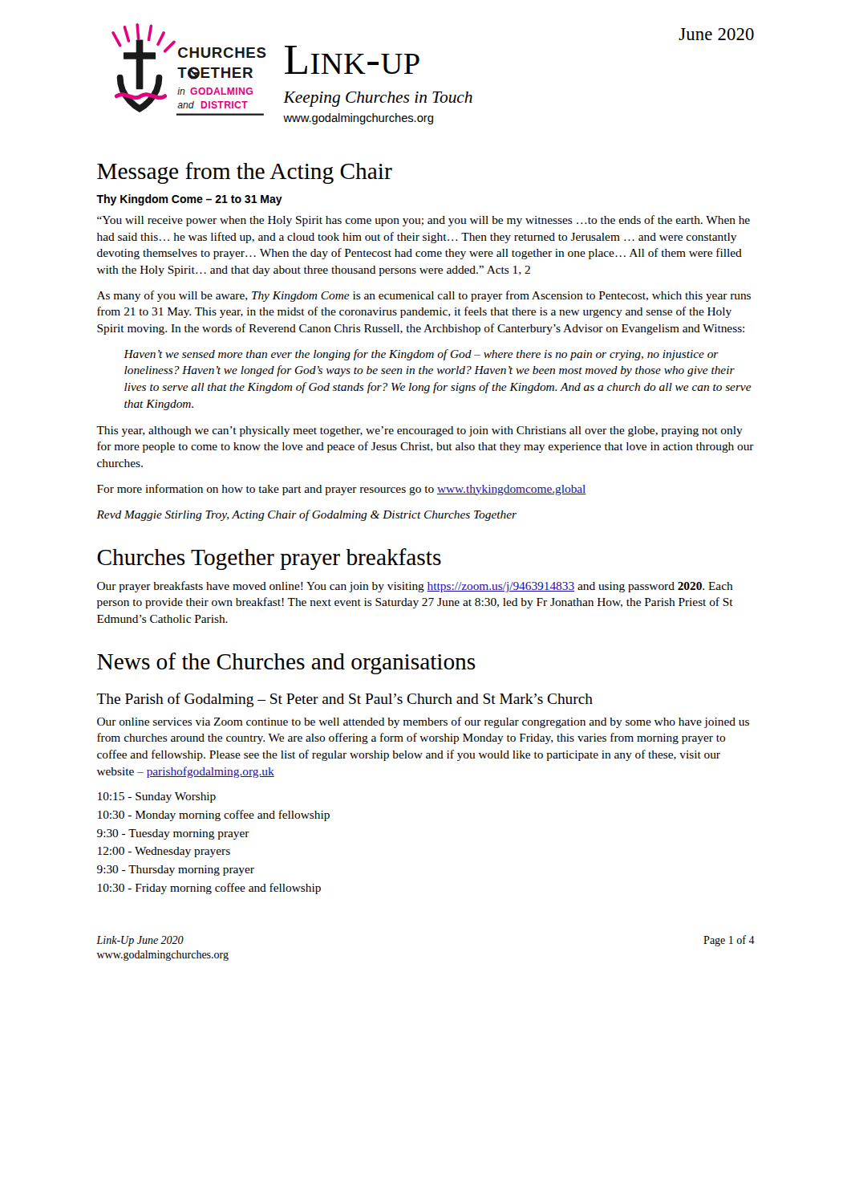Churches Together in Godalming and District logo CHURCHES T GETHER in GODALMING and DISTRICT
June 2020
LINK-UP
Keeping Churches in Touch
www.godalmingchurches.org
Message from the Acting Chair
Thy Kingdom Come – 21 to 31 May
“You will receive power when the Holy Spirit has come upon you; and you will be my witnesses …to the ends of the earth. When he had said this… he was lifted up, and a cloud took him out of their sight… Then they returned to Jerusalem … and were constantly devoting themselves to prayer… When the day of Pentecost had come they were all together in one place… All of them were filled with the Holy Spirit… and that day about three thousand persons were added.” Acts 1, 2
As many of you will be aware, Thy Kingdom Come is an ecumenical call to prayer from Ascension to Pentecost, which this year runs from 21 to 31 May. This year, in the midst of the coronavirus pandemic, it feels that there is a new urgency and sense of the Holy Spirit moving. In the words of Reverend Canon Chris Russell, the Archbishop of Canterbury’s Advisor on Evangelism and Witness:
Haven’t we sensed more than ever the longing for the Kingdom of God – where there is no pain or crying, no injustice or loneliness? Haven’t we longed for God’s ways to be seen in the world? Haven’t we been most moved by those who give their lives to serve all that the Kingdom of God stands for? We long for signs of the Kingdom. And as a church do all we can to serve that Kingdom.
This year, although we can’t physically meet together, we’re encouraged to join with Christians all over the globe, praying not only for more people to come to know the love and peace of Jesus Christ, but also that they may experience that love in action through our churches.
For more information on how to take part and prayer resources go to www.thykingdomcome.global
Revd Maggie Stirling Troy, Acting Chair of Godalming & District Churches Together
Churches Together prayer breakfasts
Our prayer breakfasts have moved online! You can join by visiting https://zoom.us/j/9463914833 and using password 2020. Each person to provide their own breakfast! The next event is Saturday 27 June at 8:30, led by Fr Jonathan How, the Parish Priest of St Edmund’s Catholic Parish.
News of the Churches and organisations
The Parish of Godalming – St Peter and St Paul’s Church and St Mark’s Church
Our online services via Zoom continue to be well attended by members of our regular congregation and by some who have joined us from churches around the country. We are also offering a form of worship Monday to Friday, this varies from morning prayer to coffee and fellowship. Please see the list of regular worship below and if you would like to participate in any of these, visit our website – parishofgodalming.org.uk
10:15 - Sunday Worship
10:30 - Monday morning coffee and fellowship
9:30 - Tuesday morning prayer
12:00 - Wednesday prayers
9:30 - Thursday morning prayer
10:30 - Friday morning coffee and fellowship
Link-Up June 2020
www.godalmingchurches.org
Page 1 of 4